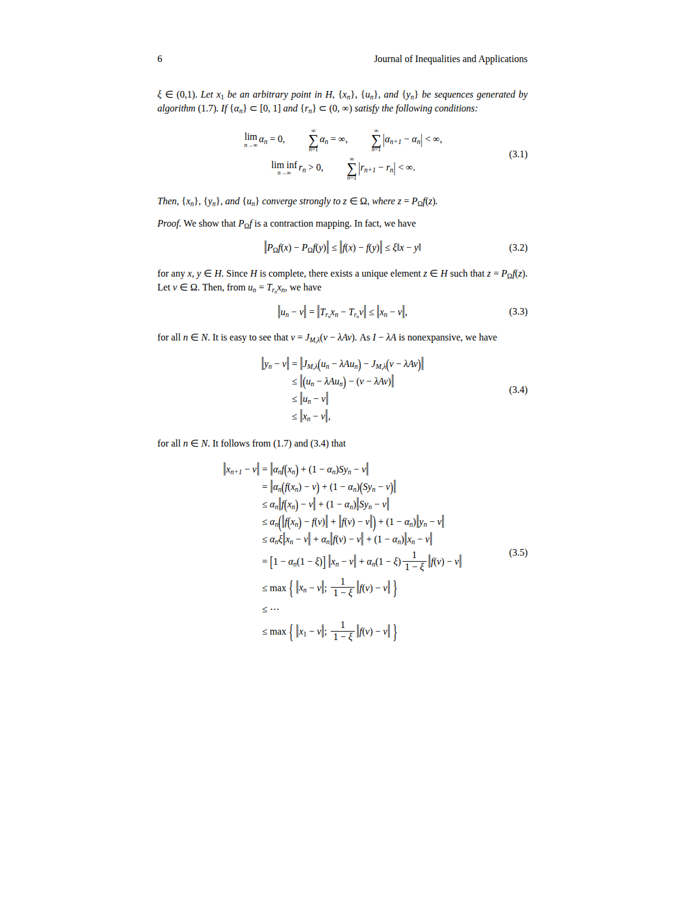6 Journal of Inequalities and Applications
ξ ∈ (0,1). Let x1 be an arbitrary point in H, {xn}, {un}, and {yn} be sequences generated by algorithm (1.7). If {αn} ⊂ [0, 1] and {rn} ⊂ (0, ∞) satisfy the following conditions:
lim n→∞αn = 0, ∞∑n=1 αn = ∞, ∞∑n=1|αn+1 − αn| < ∞,
lim inf n→∞rn > 0, ∞∑n=1|rn+1 − rn| < ∞.
(3.1)
Then, {xn}, {yn}, and {un} converge strongly to z ∈ Ω, where z = PΩf(z).
Proof. We show that PΩf is a contraction mapping. In fact, we have
‖PΩf(x) − PΩf(y)‖ ≤ ‖f(x) − f(y)‖ ≤ ξ‖x − y‖
(3.2)
for any x, y ∈ H. Since H is complete, there exists a unique element z ∈ H such that z = PΩf(z). Let v ∈ Ω. Then, from un = Trnxn, we have
‖un − v‖ = ‖Trnxn − Trnv‖ ≤ ‖xn − v‖,
(3.3)
for all n ∈ N. It is easy to see that v = JM,λ(v − λAv). As I − λA is nonexpansive, we have
‖yn − v‖ = ‖JM,λ(un − λAun) − JM,λ(v − λAv)‖
≤ ‖(un − λAun) − (v − λAv)‖
≤ ‖un − v‖
≤ ‖xn − v‖,
(3.4)
for all n ∈ N. It follows from (1.7) and (3.4) that
‖xn+1 − v‖ = ‖αnf(xn) + (1 − αn)Syn − v‖
= ‖αn(f(xn) − v) + (1 − αn)(Syn − v)‖
≤ αn‖f(xn) − v‖ + (1 − αn)‖Syn − v‖
≤ αn(‖f(xn) − f(v)‖ + ‖f(v) − v‖) + (1 − αn)‖yn − v‖
≤ αnξ‖xn − v‖ + αn‖f(v) − v‖ + (1 − αn)‖xn − v‖
= [1 − αn(1 − ξ)] ‖xn − v‖ + αn(1 − ξ)11 − ξ‖f(v) − v‖
≤ max { ‖xn − v‖; 11 − ξ‖f(v) − v‖ }
≤ ⋯
≤ max { ‖x1 − v‖; 11 − ξ‖f(v) − v‖ }
(3.5)